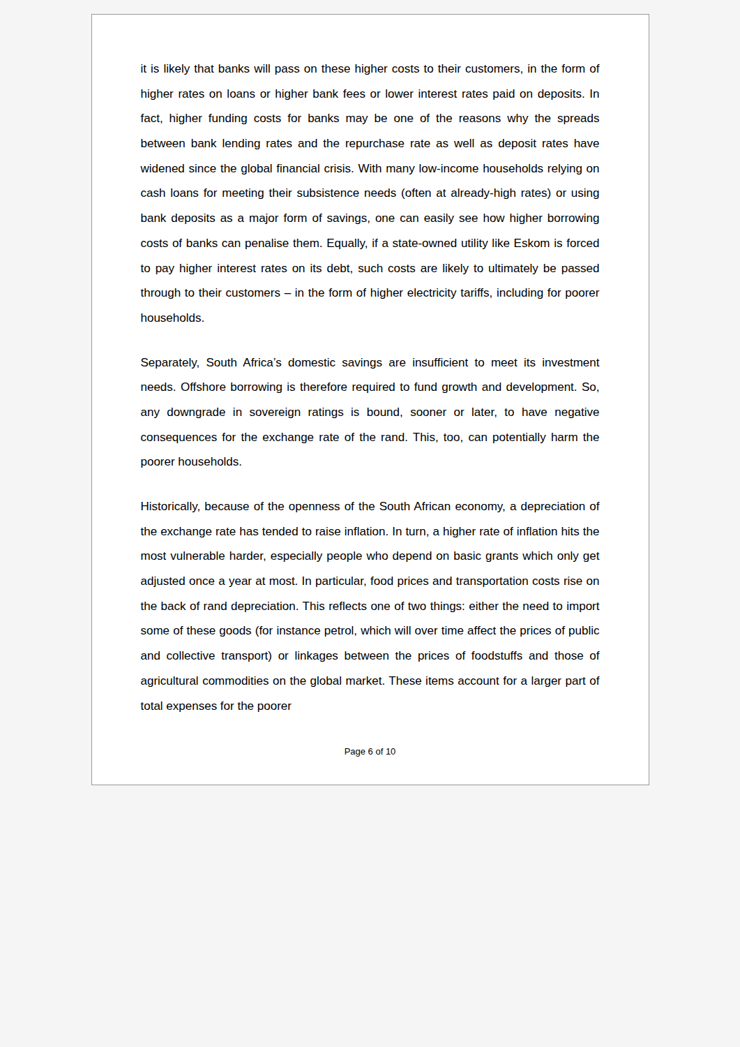it is likely that banks will pass on these higher costs to their customers, in the form of higher rates on loans or higher bank fees or lower interest rates paid on deposits. In fact, higher funding costs for banks may be one of the reasons why the spreads between bank lending rates and the repurchase rate as well as deposit rates have widened since the global financial crisis. With many low-income households relying on cash loans for meeting their subsistence needs (often at already-high rates) or using bank deposits as a major form of savings, one can easily see how higher borrowing costs of banks can penalise them. Equally, if a state-owned utility like Eskom is forced to pay higher interest rates on its debt, such costs are likely to ultimately be passed through to their customers – in the form of higher electricity tariffs, including for poorer households.
Separately, South Africa’s domestic savings are insufficient to meet its investment needs. Offshore borrowing is therefore required to fund growth and development. So, any downgrade in sovereign ratings is bound, sooner or later, to have negative consequences for the exchange rate of the rand. This, too, can potentially harm the poorer households.
Historically, because of the openness of the South African economy, a depreciation of the exchange rate has tended to raise inflation. In turn, a higher rate of inflation hits the most vulnerable harder, especially people who depend on basic grants which only get adjusted once a year at most. In particular, food prices and transportation costs rise on the back of rand depreciation. This reflects one of two things: either the need to import some of these goods (for instance petrol, which will over time affect the prices of public and collective transport) or linkages between the prices of foodstuffs and those of agricultural commodities on the global market. These items account for a larger part of total expenses for the poorer
Page 6 of 10